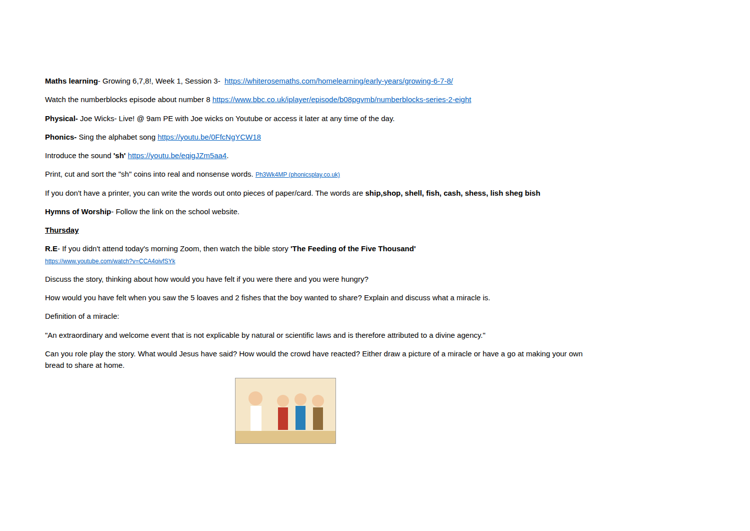Maths learning- Growing 6,7,8!, Week 1, Session 3- https://whiterosemaths.com/homelearning/early-years/growing-6-7-8/
Watch the numberblocks episode about number 8 https://www.bbc.co.uk/iplayer/episode/b08pgvmb/numberblocks-series-2-eight
Physical- Joe Wicks- Live! @ 9am PE with Joe wicks on Youtube or access it later at any time of the day.
Phonics- Sing the alphabet song https://youtu.be/0FfcNgYCW18
Introduce the sound 'sh' https://youtu.be/eqigJZm5aa4.
Print, cut and sort the "sh" coins into real and nonsense words. Ph3Wk4MP (phonicsplay.co.uk)
If you don't have a printer, you can write the words out onto pieces of paper/card. The words are ship,shop, shell, fish, cash, shess, lish sheg bish
Hymns of Worship- Follow the link on the school website.
Thursday
R.E- If you didn't attend today's morning Zoom, then watch the bible story 'The Feeding of the Five Thousand'
https://www.youtube.com/watch?v=CCA4oivfSYk
Discuss the story, thinking about how would you have felt if you were there and you were hungry?
How would you have felt when you saw the 5 loaves and 2 fishes that the boy wanted to share? Explain and discuss what a miracle is.
Definition of a miracle:
"An extraordinary and welcome event that is not explicable by natural or scientific laws and is therefore attributed to a divine agency."
Can you role play the story. What would Jesus have said? How would the crowd have reacted? Either draw a picture of a miracle or have a go at making your own bread to share at home.